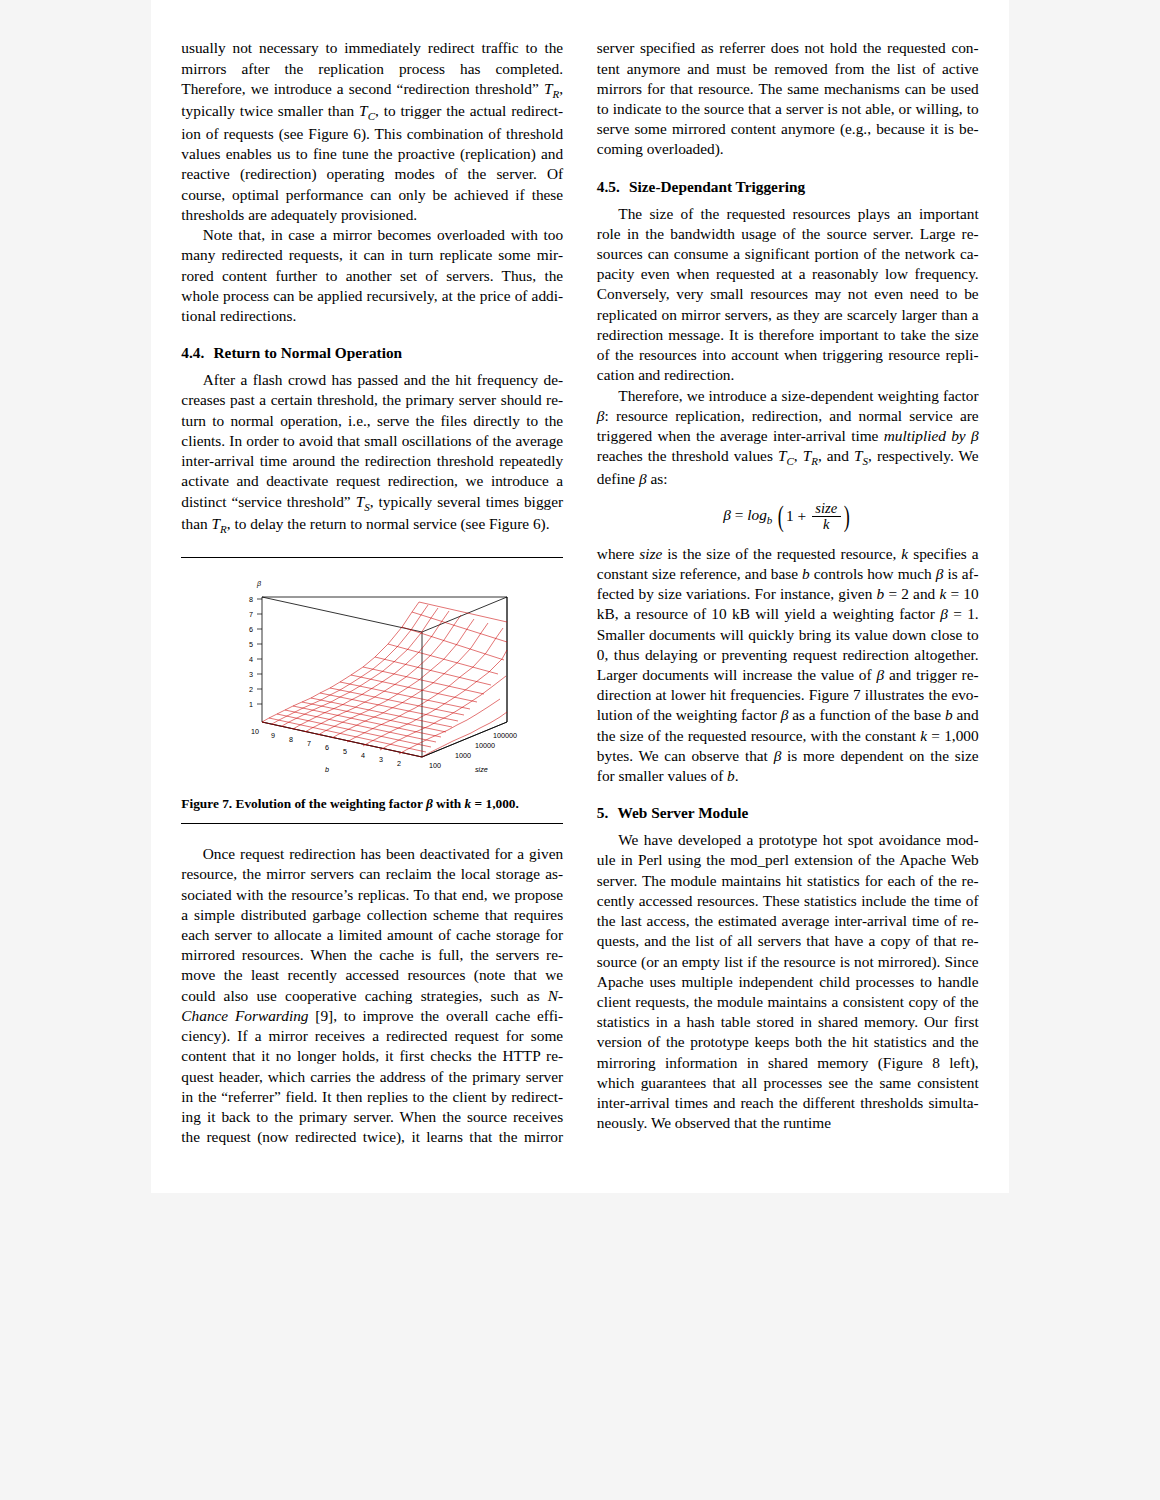usually not necessary to immediately redirect traffic to the mirrors after the replication process has completed. Therefore, we introduce a second “redirection threshold” TR, typically twice smaller than TC, to trigger the actual redirection of requests (see Figure 6). This combination of threshold values enables us to fine tune the proactive (replication) and reactive (redirection) operating modes of the server. Of course, optimal performance can only be achieved if these thresholds are adequately provisioned.
Note that, in case a mirror becomes overloaded with too many redirected requests, it can in turn replicate some mirrored content further to another set of servers. Thus, the whole process can be applied recursively, at the price of additional redirections.
4.4. Return to Normal Operation
After a flash crowd has passed and the hit frequency decreases past a certain threshold, the primary server should return to normal operation, i.e., serve the files directly to the clients. In order to avoid that small oscillations of the average inter-arrival time around the redirection threshold repeatedly activate and deactivate request redirection, we introduce a distinct “service threshold” TS, typically several times bigger than TR, to delay the return to normal service (see Figure 6).
8 7 6 5 4 3 2 1 β 10 9 8 7 6 5 4 3 2 b 100 1000 10000 100000 size
Figure 7. Evolution of the weighting factor β with k = 1,000.
Once request redirection has been deactivated for a given resource, the mirror servers can reclaim the local storage associated with the resource’s replicas. To that end, we propose a simple distributed garbage collection scheme that requires each server to allocate a limited amount of cache storage for mirrored resources. When the cache is full, the servers remove the least recently accessed resources (note that we could also use cooperative caching strategies, such as N-Chance Forwarding [9], to improve the overall cache efficiency). If a mirror receives a redirected request for some content that it no longer holds, it first checks the HTTP request header, which carries the address of the primary server in the “referrer” field. It then replies to the client by redirecting it back to the primary server. When the source receives the request (now redirected twice), it learns that the mirror server specified as referrer does not hold the requested content anymore and must be removed from the list of active mirrors for that resource. The same mechanisms can be used to indicate to the source that a server is not able, or willing, to serve some mirrored content anymore (e.g., because it is becoming overloaded).
4.5. Size-Dependant Triggering
The size of the requested resources plays an important role in the bandwidth usage of the source server. Large resources can consume a significant portion of the network capacity even when requested at a reasonably low frequency. Conversely, very small resources may not even need to be replicated on mirror servers, as they are scarcely larger than a redirection message. It is therefore important to take the size of the resources into account when triggering resource replication and redirection.
Therefore, we introduce a size-dependent weighting factor β: resource replication, redirection, and normal service are triggered when the average inter-arrival time multiplied by β reaches the threshold values TC, TR, and TS, respectively. We define β as:
β = logb (1 + size k)
where size is the size of the requested resource, k specifies a constant size reference, and base b controls how much β is affected by size variations. For instance, given b = 2 and k = 10 kB, a resource of 10 kB will yield a weighting factor β = 1. Smaller documents will quickly bring its value down close to 0, thus delaying or preventing request redirection altogether. Larger documents will increase the value of β and trigger redirection at lower hit frequencies. Figure 7 illustrates the evolution of the weighting factor β as a function of the base b and the size of the requested resource, with the constant k = 1,000 bytes. We can observe that β is more dependent on the size for smaller values of b.
5. Web Server Module
We have developed a prototype hot spot avoidance module in Perl using the mod_perl extension of the Apache Web server. The module maintains hit statistics for each of the recently accessed resources. These statistics include the time of the last access, the estimated average inter-arrival time of requests, and the list of all servers that have a copy of that resource (or an empty list if the resource is not mirrored). Since Apache uses multiple independent child processes to handle client requests, the module maintains a consistent copy of the statistics in a hash table stored in shared memory. Our first version of the prototype keeps both the hit statistics and the mirroring information in shared memory (Figure 8 left), which guarantees that all processes see the same consistent inter-arrival times and reach the different thresholds simultaneously. We observed that the runtime